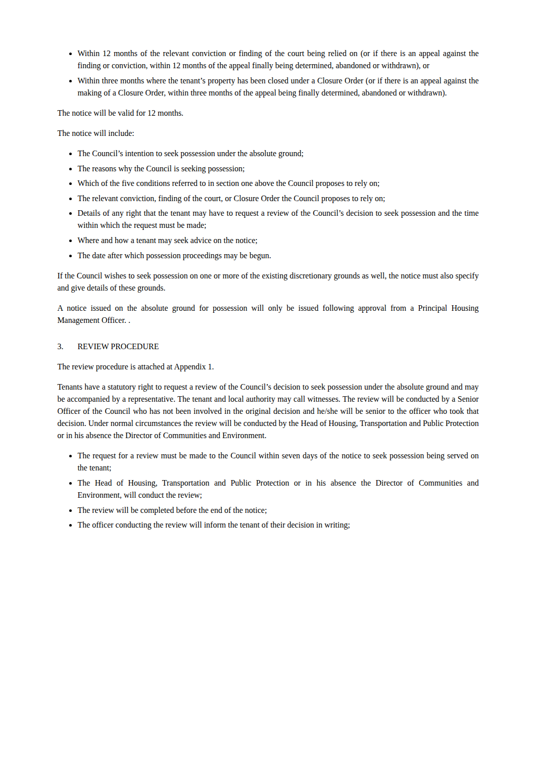Within 12 months of the relevant conviction or finding of the court being relied on (or if there is an appeal against the finding or conviction, within 12 months of the appeal finally being determined, abandoned or withdrawn), or
Within three months where the tenant’s property has been closed under a Closure Order (or if there is an appeal against the making of a Closure Order, within three months of the appeal being finally determined, abandoned or withdrawn).
The notice will be valid for 12 months.
The notice will include:
The Council’s intention to seek possession under the absolute ground;
The reasons why the Council is seeking possession;
Which of the five conditions referred to in section one above the Council proposes to rely on;
The relevant conviction, finding of the court, or Closure Order the Council proposes to rely on;
Details of any right that the tenant may have to request a review of the Council’s decision to seek possession and the time within which the request must be made;
Where and how a tenant may seek advice on the notice;
The date after which possession proceedings may be begun.
If the Council wishes to seek possession on one or more of the existing discretionary grounds as well, the notice must also specify and give details of these grounds.
A notice issued on the absolute ground for possession will only be issued following approval from a Principal Housing Management Officer. .
3. REVIEW PROCEDURE
The review procedure is attached at Appendix 1.
Tenants have a statutory right to request a review of the Council’s decision to seek possession under the absolute ground and may be accompanied by a representative. The tenant and local authority may call witnesses. The review will be conducted by a Senior Officer of the Council who has not been involved in the original decision and he/she will be senior to the officer who took that decision. Under normal circumstances the review will be conducted by the Head of Housing, Transportation and Public Protection or in his absence the Director of Communities and Environment.
The request for a review must be made to the Council within seven days of the notice to seek possession being served on the tenant;
The Head of Housing, Transportation and Public Protection or in his absence the Director of Communities and Environment, will conduct the review;
The review will be completed before the end of the notice;
The officer conducting the review will inform the tenant of their decision in writing;